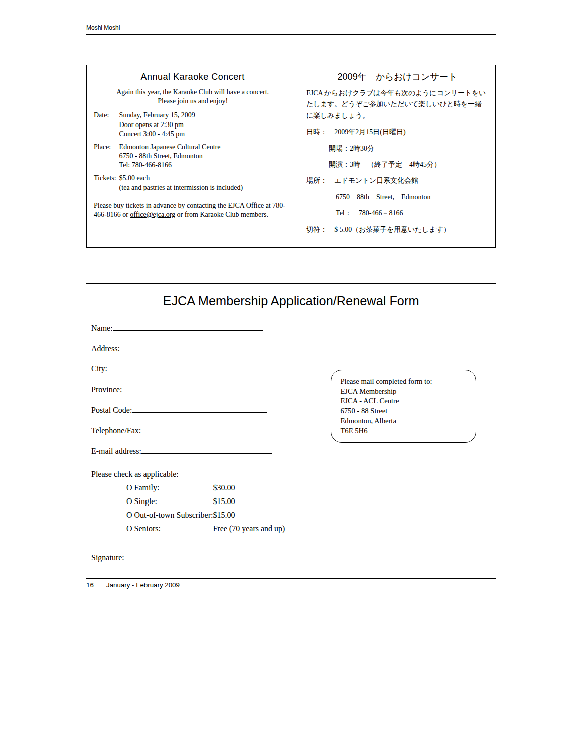Moshi Moshi
Annual Karaoke Concert
Again this year, the Karaoke Club will have a concert.
Please join us and enjoy!
| Date: | Sunday, February 15, 2009 Door opens at 2:30 pm Concert 3:00 - 4:45 pm |
| Place: | Edmonton Japanese Cultural Centre 6750 - 88th Street, Edmonton Tel: 780-466-8166 |
| Tickets: | $5.00 each (tea and pastries at intermission is included) |
Please buy tickets in advance by contacting the EJCA Office at 780-466-8166 or office@ejca.org or from Karaoke Club members.
2009年　からおけコンサート
EJCA からおけクラブは今年も次のようにコンサートをいたします。どうぞご参加いただいて楽しいひと時を一緒に楽しみましょう。
日時：　2009年2月15日(日曜日)
開場：2時30分
開演：3時　（終了予定　4時45分）
場所：　エドモントン日系文化会館
6750　88th　Street,　Edmonton
Tel：　780-466－8166
切符：　$ 5.00（お茶菓子を用意いたします）
EJCA Membership Application/Renewal Form
Name:
Address:
City:
Province:
Postal Code:
Telephone/Fax:
E-mail address:
Please check as applicable:
| O Family: | $30.00 |
| O Single: | $15.00 |
| O Out-of-town Subscriber: | $15.00 |
| O Seniors: | Free (70 years and up) |
Signature:
Please mail completed form to:
EJCA Membership
EJCA - ACL Centre
6750 - 88 Street
Edmonton, Alberta
T6E 5H6
16 January - February 2009